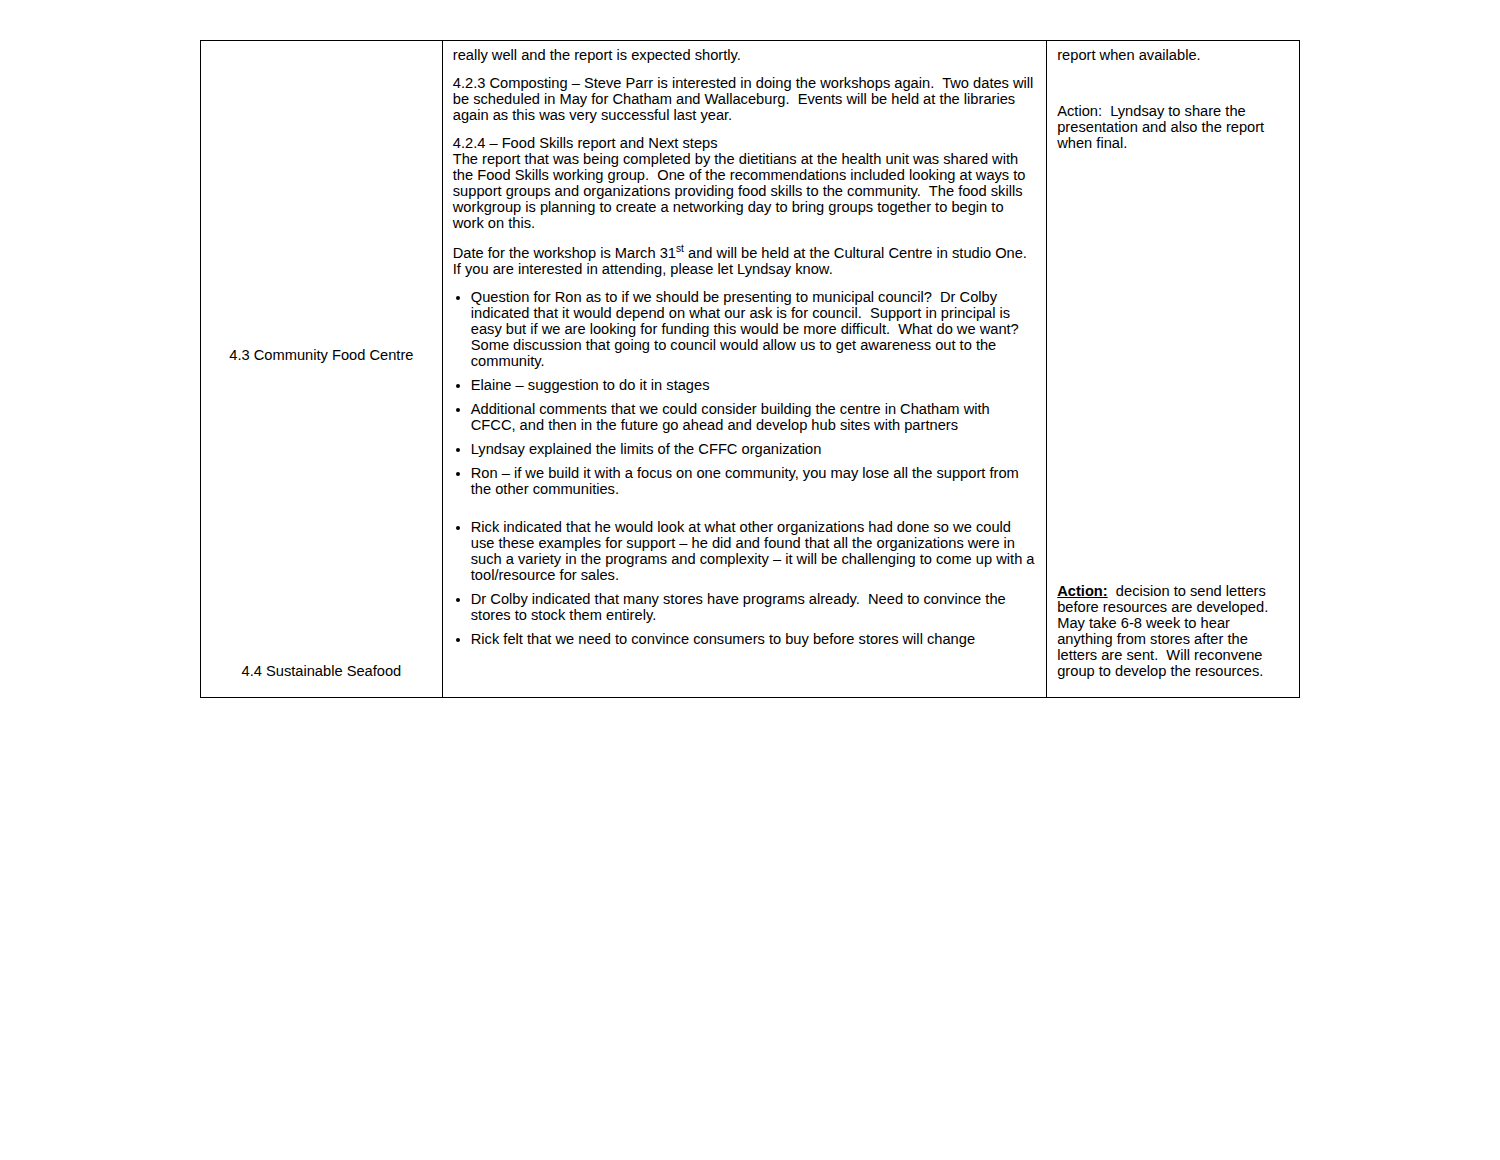| 4.3 Community Food Centre 4.4 Sustainable Seafood | really well and the report is expected shortly. 4.2.3 Composting – Steve Parr is interested in doing the workshops again. Two dates will be scheduled in May for Chatham and Wallaceburg. Events will be held at the libraries again as this was very successful last year. 4.2.4 – Food Skills report and Next steps The report that was being completed by the dietitians at the health unit was shared with the Food Skills working group. One of the recommendations included looking at ways to support groups and organizations providing food skills to the community. The food skills workgroup is planning to create a networking day to bring groups together to begin to work on this. Date for the workshop is March 31 st and will be held at the Cultural Centre in studio One. If you are interested in attending, please let Lyndsay know. Question for Ron as to if we should be presenting to municipal council? Dr Colby indicated that it would depend on what our ask is for council. Support in principal is easy but if we are looking for funding this would be more difficult. What do we want? Some discussion that going to council would allow us to get awareness out to the community. Elaine – suggestion to do it in stages Additional comments that we could consider building the centre in Chatham with CFCC, and then in the future go ahead and develop hub sites with partners Lyndsay explained the limits of the CFFC organization Ron – if we build it with a focus on one community, you may lose all the support from the other communities. Rick indicated that he would look at what other organizations had done so we could use these examples for support – he did and found that all the organizations were in such a variety in the programs and complexity – it will be challenging to come up with a tool/resource for sales. Dr Colby indicated that many stores have programs already. Need to convince the stores to stock them entirely. Rick felt that we need to convince consumers to buy before stores will change | report when available. Action: Lyndsay to share the presentation and also the report when final. Action: decision to send letters before resources are developed. May take 6-8 week to hear anything from stores after the letters are sent. Will reconvene group to develop the resources. |